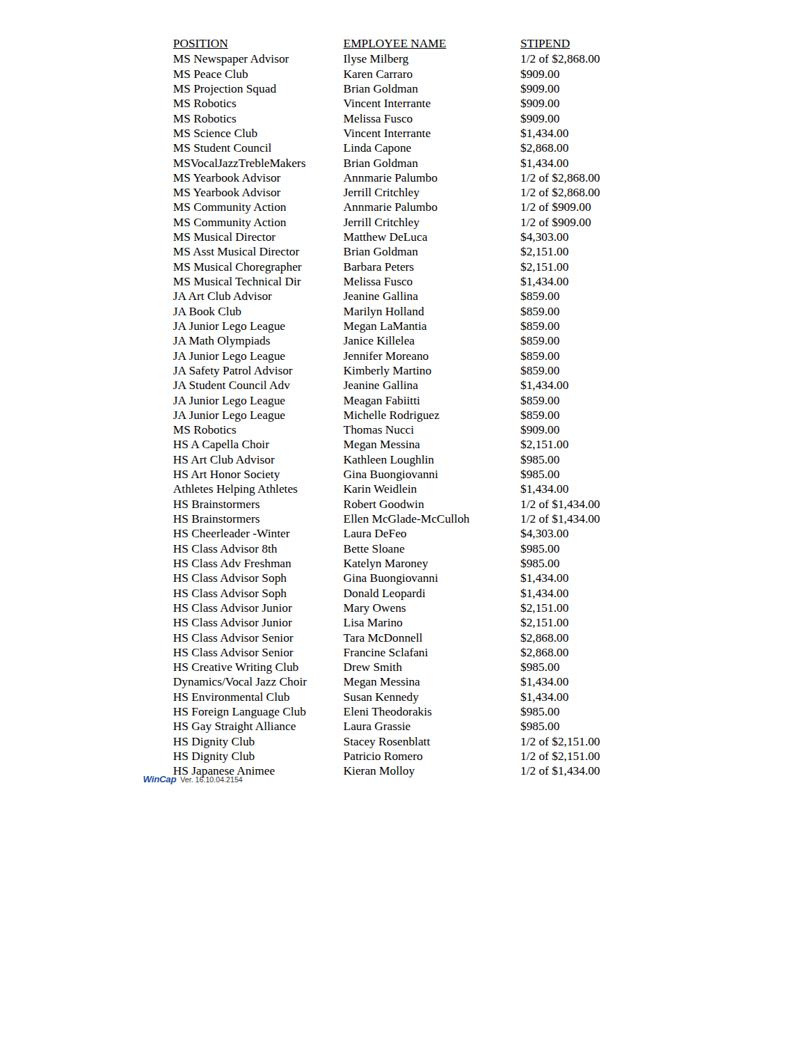| POSITION | EMPLOYEE NAME | STIPEND |
| --- | --- | --- |
| MS Newspaper Advisor | Ilyse Milberg | 1/2 of $2,868.00 |
| MS Peace Club | Karen Carraro | $909.00 |
| MS Projection Squad | Brian Goldman | $909.00 |
| MS Robotics | Vincent Interrante | $909.00 |
| MS Robotics | Melissa Fusco | $909.00 |
| MS Science Club | Vincent Interrante | $1,434.00 |
| MS Student Council | Linda Capone | $2,868.00 |
| MSVocalJazzTrebleMakers | Brian Goldman | $1,434.00 |
| MS Yearbook Advisor | Annmarie Palumbo | 1/2 of $2,868.00 |
| MS Yearbook Advisor | Jerrill Critchley | 1/2 of $2,868.00 |
| MS Community Action | Annmarie Palumbo | 1/2 of $909.00 |
| MS Community Action | Jerrill Critchley | 1/2 of $909.00 |
| MS Musical Director | Matthew DeLuca | $4,303.00 |
| MS Asst Musical Director | Brian Goldman | $2,151.00 |
| MS Musical Choregrapher | Barbara Peters | $2,151.00 |
| MS Musical Technical Dir | Melissa Fusco | $1,434.00 |
| JA Art Club Advisor | Jeanine Gallina | $859.00 |
| JA Book Club | Marilyn Holland | $859.00 |
| JA Junior Lego League | Megan LaMantia | $859.00 |
| JA Math Olympiads | Janice Killelea | $859.00 |
| JA Junior Lego League | Jennifer Moreano | $859.00 |
| JA Safety Patrol Advisor | Kimberly Martino | $859.00 |
| JA Student Council Adv | Jeanine Gallina | $1,434.00 |
| JA Junior Lego League | Meagan Fabiitti | $859.00 |
| JA Junior Lego League | Michelle Rodriguez | $859.00 |
| MS Robotics | Thomas Nucci | $909.00 |
| HS A Capella Choir | Megan Messina | $2,151.00 |
| HS Art Club Advisor | Kathleen Loughlin | $985.00 |
| HS Art Honor Society | Gina Buongiovanni | $985.00 |
| Athletes Helping Athletes | Karin Weidlein | $1,434.00 |
| HS Brainstormers | Robert Goodwin | 1/2 of $1,434.00 |
| HS Brainstormers | Ellen McGlade-McCulloh | 1/2 of $1,434.00 |
| HS Cheerleader -Winter | Laura DeFeo | $4,303.00 |
| HS Class Advisor 8th | Bette Sloane | $985.00 |
| HS Class Adv Freshman | Katelyn Maroney | $985.00 |
| HS Class Advisor Soph | Gina Buongiovanni | $1,434.00 |
| HS Class Advisor Soph | Donald Leopardi | $1,434.00 |
| HS Class Advisor Junior | Mary Owens | $2,151.00 |
| HS Class Advisor Junior | Lisa Marino | $2,151.00 |
| HS Class Advisor Senior | Tara McDonnell | $2,868.00 |
| HS Class Advisor Senior | Francine Sclafani | $2,868.00 |
| HS Creative Writing Club | Drew Smith | $985.00 |
| Dynamics/Vocal Jazz Choir | Megan Messina | $1,434.00 |
| HS Environmental Club | Susan Kennedy | $1,434.00 |
| HS Foreign Language Club | Eleni Theodorakis | $985.00 |
| HS Gay Straight Alliance | Laura Grassie | $985.00 |
| HS Dignity Club | Stacey Rosenblatt | 1/2 of $2,151.00 |
| HS Dignity Club | Patricio Romero | 1/2 of $2,151.00 |
| HS Japanese Animee | Kieran Molloy | 1/2 of $1,434.00 |
WinCap Ver. 16.10.04.2154